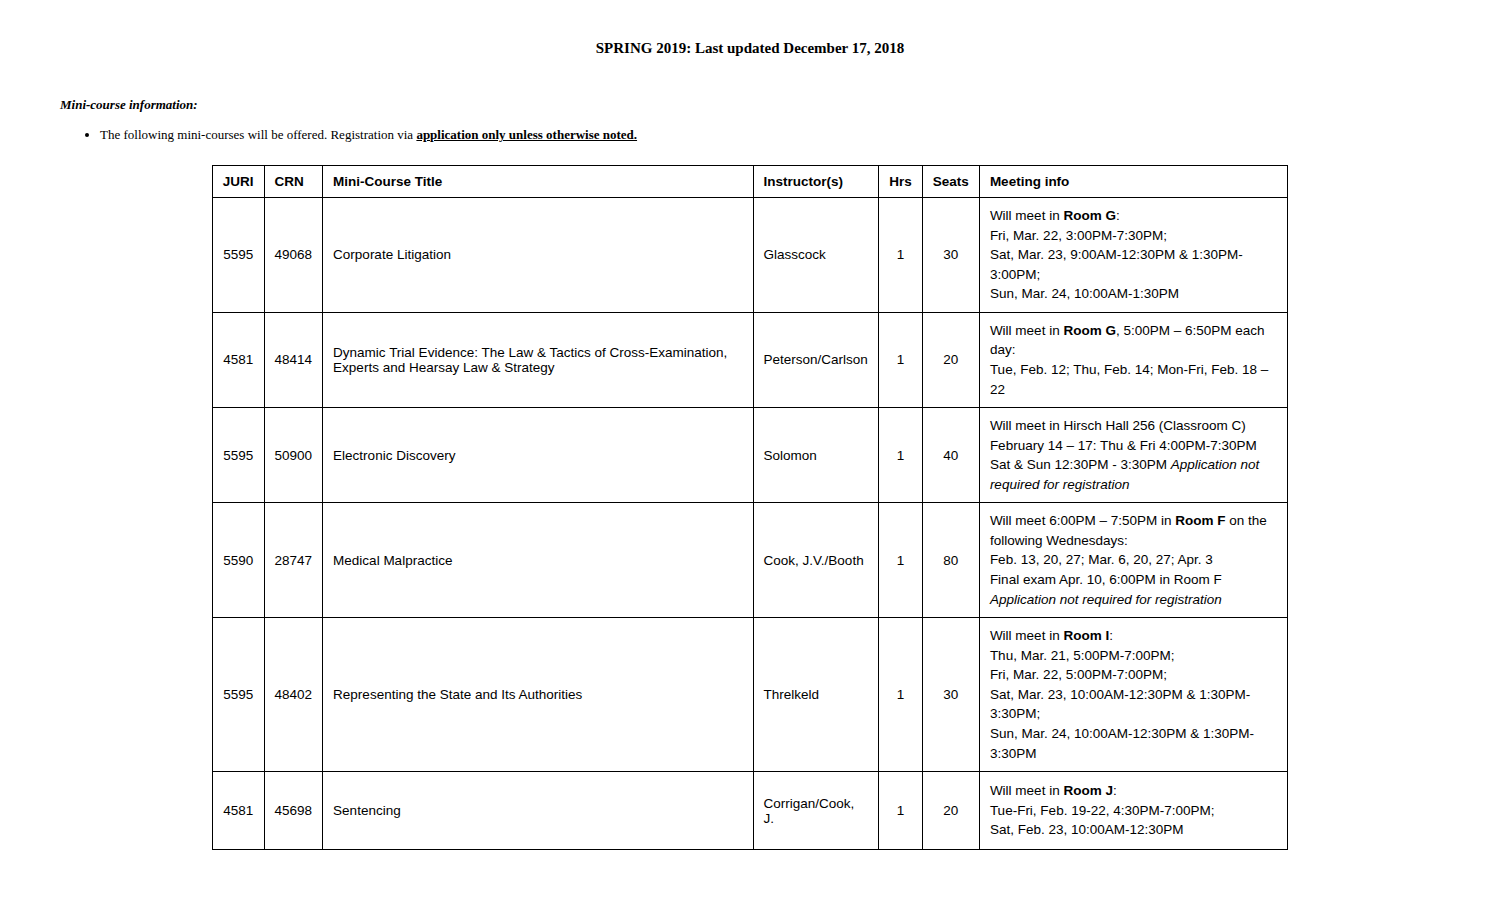SPRING 2019: Last updated December 17, 2018
Mini-course information:
The following mini-courses will be offered. Registration via application only unless otherwise noted.
| JURI | CRN | Mini-Course Title | Instructor(s) | Hrs | Seats | Meeting info |
| --- | --- | --- | --- | --- | --- | --- |
| 5595 | 49068 | Corporate Litigation | Glasscock | 1 | 30 | Will meet in Room G : Fri, Mar. 22, 3:00PM-7:30PM; Sat, Mar. 23, 9:00AM-12:30PM & 1:30PM-3:00PM; Sun, Mar. 24, 10:00AM-1:30PM |
| 4581 | 48414 | Dynamic Trial Evidence: The Law & Tactics of Cross-Examination, Experts and Hearsay Law & Strategy | Peterson/Carlson | 1 | 20 | Will meet in Room G , 5:00PM – 6:50PM each day: Tue, Feb. 12; Thu, Feb. 14; Mon-Fri, Feb. 18 – 22 |
| 5595 | 50900 | Electronic Discovery | Solomon | 1 | 40 | Will meet in Hirsch Hall 256 (Classroom C) February 14 – 17: Thu & Fri 4:00PM-7:30PM Sat & Sun 12:30PM - 3:30PM Application not required for registration |
| 5590 | 28747 | Medical Malpractice | Cook, J.V./Booth | 1 | 80 | Will meet 6:00PM – 7:50PM in Room F on the following Wednesdays: Feb. 13, 20, 27; Mar. 6, 20, 27; Apr. 3 Final exam Apr. 10, 6:00PM in Room F Application not required for registration |
| 5595 | 48402 | Representing the State and Its Authorities | Threlkeld | 1 | 30 | Will meet in Room I : Thu, Mar. 21, 5:00PM-7:00PM; Fri, Mar. 22, 5:00PM-7:00PM; Sat, Mar. 23, 10:00AM-12:30PM & 1:30PM-3:30PM; Sun, Mar. 24, 10:00AM-12:30PM & 1:30PM-3:30PM |
| 4581 | 45698 | Sentencing | Corrigan/Cook, J. | 1 | 20 | Will meet in Room J : Tue-Fri, Feb. 19-22, 4:30PM-7:00PM; Sat, Feb. 23, 10:00AM-12:30PM |